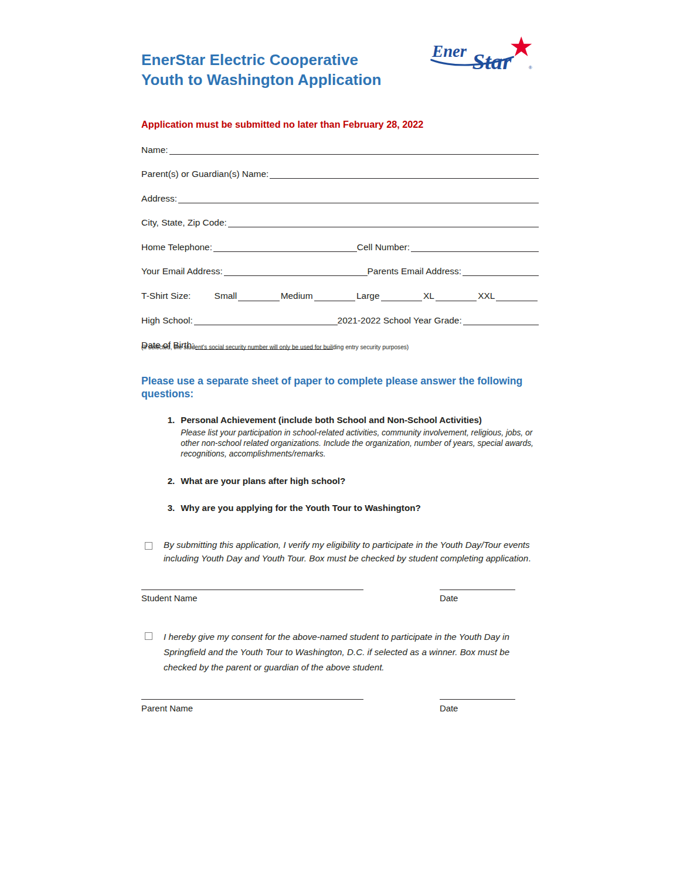EnerStar Electric Cooperative
Youth to Washington Application
Ener Star ®
Application must be submitted no later than February 28, 2022
Name:
Parent(s) or Guardian(s) Name:
Address:
City, State, Zip Code:
Home Telephone: Cell Number:
Your Email Address: Parents Email Address:
T-Shirt Size: Small Medium Large XL XXL
High School: 2021-2022 School Year Grade:
Date of Birth:
(If selected, the student's social security number will only be used for building entry security purposes)
Please use a separate sheet of paper to complete please answer the following questions:
Personal Achievement (include both School and Non-School Activities)
Please list your participation in school-related activities, community involvement, religious, jobs, or other non-school related organizations. Include the organization, number of years, special awards, recognitions, accomplishments/remarks.
What are your plans after high school?
Why are you applying for the Youth Tour to Washington?
By submitting this application, I verify my eligibility to participate in the Youth Day/Tour events including Youth Day and Youth Tour. Box must be checked by student completing application.
Student Name
Date
I hereby give my consent for the above-named student to participate in the Youth Day in Springfield and the Youth Tour to Washington, D.C. if selected as a winner. Box must be checked by the parent or guardian of the above student.
Parent Name
Date